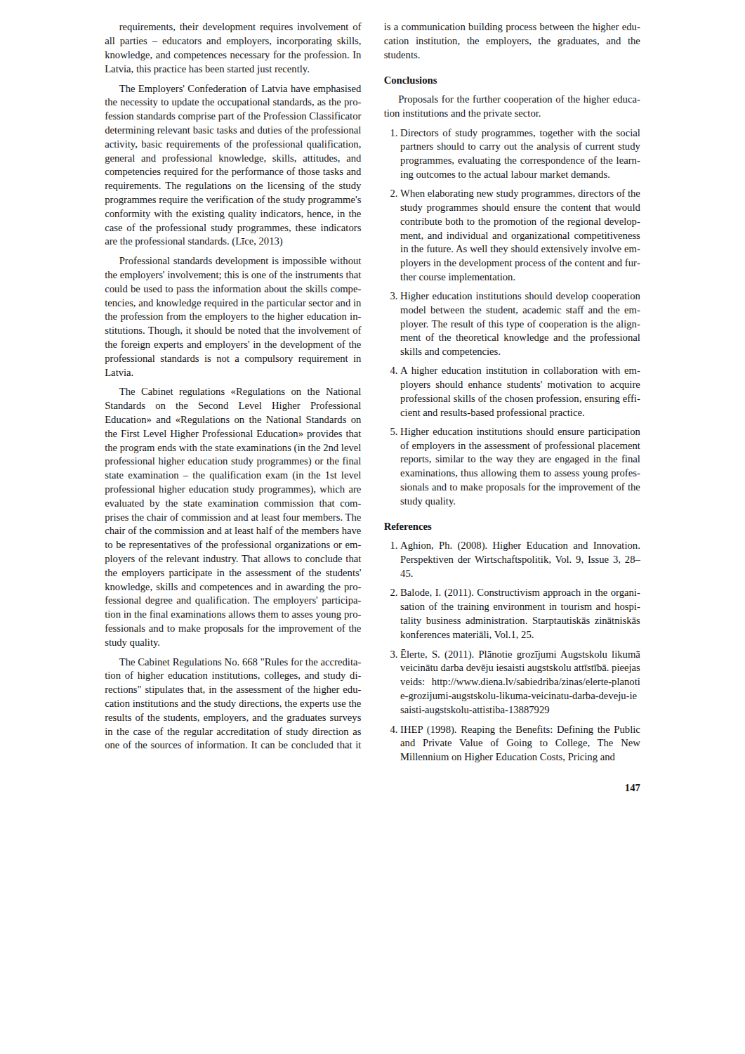requirements, their development requires involvement of all parties – educators and employers, incorporating skills, knowledge, and competences necessary for the profession. In Latvia, this practice has been started just recently.
The Employers' Confederation of Latvia have emphasised the necessity to update the occupational standards, as the profession standards comprise part of the Profession Classificator determining relevant basic tasks and duties of the professional activity, basic requirements of the professional qualification, general and professional knowledge, skills, attitudes, and competencies required for the performance of those tasks and requirements. The regulations on the licensing of the study programmes require the verification of the study programme's conformity with the existing quality indicators, hence, in the case of the professional study programmes, these indicators are the professional standards. (Līce, 2013)
Professional standards development is impossible without the employers' involvement; this is one of the instruments that could be used to pass the information about the skills competencies, and knowledge required in the particular sector and in the profession from the employers to the higher education institutions. Though, it should be noted that the involvement of the foreign experts and employers' in the development of the professional standards is not a compulsory requirement in Latvia.
The Cabinet regulations «Regulations on the National Standards on the Second Level Higher Professional Education» and «Regulations on the National Standards on the First Level Higher Professional Education» provides that the program ends with the state examinations (in the 2nd level professional higher education study programmes) or the final state examination – the qualification exam (in the 1st level professional higher education study programmes), which are evaluated by the state examination commission that comprises the chair of commission and at least four members. The chair of the commission and at least half of the members have to be representatives of the professional organizations or employers of the relevant industry. That allows to conclude that the employers participate in the assessment of the students' knowledge, skills and competences and in awarding the professional degree and qualification. The employers' participation in the final examinations allows them to asses young professionals and to make proposals for the improvement of the study quality.
The Cabinet Regulations No. 668 "Rules for the accreditation of higher education institutions, colleges, and study directions" stipulates that, in the assessment of the higher education institutions and the study directions, the experts use the results of the students, employers, and the graduates surveys in the case of the regular accreditation of study direction as one of the sources of information. It can be concluded that it is a communication building process between the higher education institution, the employers, the graduates, and the students.
Conclusions
Proposals for the further cooperation of the higher education institutions and the private sector.
Directors of study programmes, together with the social partners should to carry out the analysis of current study programmes, evaluating the correspondence of the learning outcomes to the actual labour market demands.
When elaborating new study programmes, directors of the study programmes should ensure the content that would contribute both to the promotion of the regional development, and individual and organizational competitiveness in the future. As well they should extensively involve employers in the development process of the content and further course implementation.
Higher education institutions should develop cooperation model between the student, academic staff and the employer. The result of this type of cooperation is the alignment of the theoretical knowledge and the professional skills and competencies.
A higher education institution in collaboration with employers should enhance students' motivation to acquire professional skills of the chosen profession, ensuring efficient and results-based professional practice.
Higher education institutions should ensure participation of employers in the assessment of professional placement reports, similar to the way they are engaged in the final examinations, thus allowing them to assess young professionals and to make proposals for the improvement of the study quality.
References
Aghion, Ph. (2008). Higher Education and Innovation. Perspektiven der Wirtschaftspolitik, Vol. 9, Issue 3, 28–45.
Balode, I. (2011). Constructivism approach in the organisation of the training environment in tourism and hospitality business administration. Starptautiskās zinātniskās konferences materiāli, Vol.1, 25.
Ēlerte, S. (2011). Plānotie grozījumi Augstskolu likumā veicinātu darba devēju iesaisti augstskolu attīstībā. pieejas veids: http://www.diena.lv/sabiedriba/zinas/elerte-planotie-grozijumi-augstskolu-likuma-veicinatu-darba-deveju-iesaisti-augstskolu-attistiba-13887929
IHEP (1998). Reaping the Benefits: Defining the Public and Private Value of Going to College, The New Millennium on Higher Education Costs, Pricing and
147